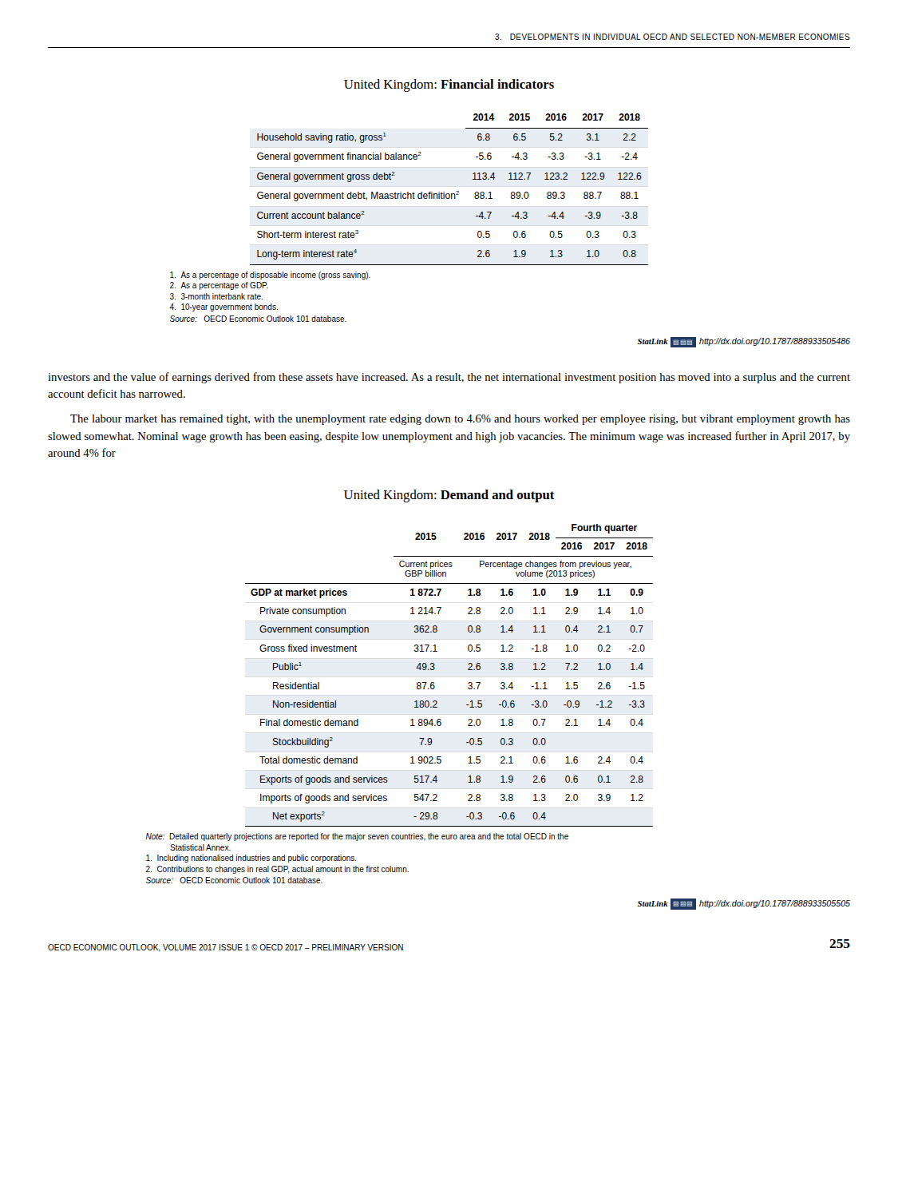3. DEVELOPMENTS IN INDIVIDUAL OECD AND SELECTED NON-MEMBER ECONOMIES
United Kingdom: Financial indicators
| | 2014 | 2015 | 2016 | 2017 | 2018 |
| --- | --- | --- | --- | --- | --- |
| Household saving ratio, gross 1 | 6.8 | 6.5 | 5.2 | 3.1 | 2.2 |
| General government financial balance 2 | -5.6 | -4.3 | -3.3 | -3.1 | -2.4 |
| General government gross debt 2 | 113.4 | 112.7 | 123.2 | 122.9 | 122.6 |
| General government debt, Maastricht definition 2 | 88.1 | 89.0 | 89.3 | 88.7 | 88.1 |
| Current account balance 2 | -4.7 | -4.3 | -4.4 | -3.9 | -3.8 |
| Short-term interest rate 3 | 0.5 | 0.6 | 0.5 | 0.3 | 0.3 |
| Long-term interest rate 4 | 2.6 | 1.9 | 1.3 | 1.0 | 0.8 |
1. As a percentage of disposable income (gross saving).
2. As a percentage of GDP.
3. 3-month interbank rate.
4. 10-year government bonds.
Source: OECD Economic Outlook 101 database.
StatLink▤▤▤http://dx.doi.org/10.1787/888933505486
investors and the value of earnings derived from these assets have increased. As a result, the net international investment position has moved into a surplus and the current account deficit has narrowed.
The labour market has remained tight, with the unemployment rate edging down to 4.6% and hours worked per employee rising, but vibrant employment growth has slowed somewhat. Nominal wage growth has been easing, despite low unemployment and high job vacancies. The minimum wage was increased further in April 2017, by around 4% for
United Kingdom: Demand and output
| | 2015 | 2016 | 2017 | 2018 | Fourth quarter |
| --- | --- | --- | --- | --- | --- |
| 2016 | 2017 | 2018 |
| | Current prices GBP billion | Percentage changes from previous year, volume (2013 prices) |
| GDP at market prices | 1 872.7 | 1.8 | 1.6 | 1.0 | 1.9 | 1.1 | 0.9 |
| Private consumption | 1 214.7 | 2.8 | 2.0 | 1.1 | 2.9 | 1.4 | 1.0 |
| Government consumption | 362.8 | 0.8 | 1.4 | 1.1 | 0.4 | 2.1 | 0.7 |
| Gross fixed investment | 317.1 | 0.5 | 1.2 | -1.8 | 1.0 | 0.2 | -2.0 |
| Public 1 | 49.3 | 2.6 | 3.8 | 1.2 | 7.2 | 1.0 | 1.4 |
| Residential | 87.6 | 3.7 | 3.4 | -1.1 | 1.5 | 2.6 | -1.5 |
| Non-residential | 180.2 | -1.5 | -0.6 | -3.0 | -0.9 | -1.2 | -3.3 |
| Final domestic demand | 1 894.6 | 2.0 | 1.8 | 0.7 | 2.1 | 1.4 | 0.4 |
| Stockbuilding 2 | 7.9 | -0.5 | 0.3 | 0.0 | | | |
| Total domestic demand | 1 902.5 | 1.5 | 2.1 | 0.6 | 1.6 | 2.4 | 0.4 |
| Exports of goods and services | 517.4 | 1.8 | 1.9 | 2.6 | 0.6 | 0.1 | 2.8 |
| Imports of goods and services | 547.2 | 2.8 | 3.8 | 1.3 | 2.0 | 3.9 | 1.2 |
| Net exports 2 | - 29.8 | -0.3 | -0.6 | 0.4 | | | |
Note: Detailed quarterly projections are reported for the major seven countries, the euro area and the total OECD in the
Statistical Annex.
1. Including nationalised industries and public corporations.
2. Contributions to changes in real GDP, actual amount in the first column.
Source: OECD Economic Outlook 101 database.
StatLink▤▤▤http://dx.doi.org/10.1787/888933505505
OECD ECONOMIC OUTLOOK, VOLUME 2017 ISSUE 1 © OECD 2017 – PRELIMINARY VERSION
255